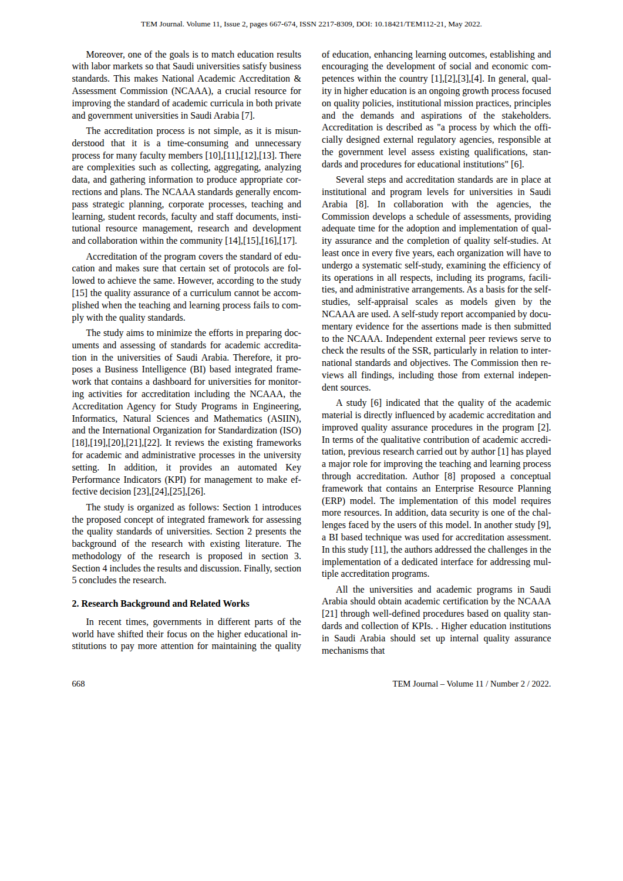TEM Journal. Volume 11, Issue 2, pages 667-674, ISSN 2217-8309, DOI: 10.18421/TEM112-21, May 2022.
Moreover, one of the goals is to match education results with labor markets so that Saudi universities satisfy business standards. This makes National Academic Accreditation & Assessment Commission (NCAAA), a crucial resource for improving the standard of academic curricula in both private and government universities in Saudi Arabia [7].
The accreditation process is not simple, as it is misunderstood that it is a time-consuming and unnecessary process for many faculty members [10],[11],[12],[13]. There are complexities such as collecting, aggregating, analyzing data, and gathering information to produce appropriate corrections and plans. The NCAAA standards generally encompass strategic planning, corporate processes, teaching and learning, student records, faculty and staff documents, institutional resource management, research and development and collaboration within the community [14],[15],[16],[17].
Accreditation of the program covers the standard of education and makes sure that certain set of protocols are followed to achieve the same. However, according to the study [15] the quality assurance of a curriculum cannot be accomplished when the teaching and learning process fails to comply with the quality standards.
The study aims to minimize the efforts in preparing documents and assessing of standards for academic accreditation in the universities of Saudi Arabia. Therefore, it proposes a Business Intelligence (BI) based integrated framework that contains a dashboard for universities for monitoring activities for accreditation including the NCAAA, the Accreditation Agency for Study Programs in Engineering, Informatics, Natural Sciences and Mathematics (ASIIN), and the International Organization for Standardization (ISO) [18],[19],[20],[21],[22]. It reviews the existing frameworks for academic and administrative processes in the university setting. In addition, it provides an automated Key Performance Indicators (KPI) for management to make effective decision [23],[24],[25],[26].
The study is organized as follows: Section 1 introduces the proposed concept of integrated framework for assessing the quality standards of universities. Section 2 presents the background of the research with existing literature. The methodology of the research is proposed in section 3. Section 4 includes the results and discussion. Finally, section 5 concludes the research.
2. Research Background and Related Works
In recent times, governments in different parts of the world have shifted their focus on the higher educational institutions to pay more attention for maintaining the quality of education, enhancing learning outcomes, establishing and encouraging the development of social and economic competences within the country [1],[2],[3],[4]. In general, quality in higher education is an ongoing growth process focused on quality policies, institutional mission practices, principles and the demands and aspirations of the stakeholders. Accreditation is described as "a process by which the officially designed external regulatory agencies, responsible at the government level assess existing qualifications, standards and procedures for educational institutions" [6].
Several steps and accreditation standards are in place at institutional and program levels for universities in Saudi Arabia [8]. In collaboration with the agencies, the Commission develops a schedule of assessments, providing adequate time for the adoption and implementation of quality assurance and the completion of quality self-studies. At least once in every five years, each organization will have to undergo a systematic self-study, examining the efficiency of its operations in all respects, including its programs, facilities, and administrative arrangements. As a basis for the self-studies, self-appraisal scales as models given by the NCAAA are used. A self-study report accompanied by documentary evidence for the assertions made is then submitted to the NCAAA. Independent external peer reviews serve to check the results of the SSR, particularly in relation to international standards and objectives. The Commission then reviews all findings, including those from external independent sources.
A study [6] indicated that the quality of the academic material is directly influenced by academic accreditation and improved quality assurance procedures in the program [2]. In terms of the qualitative contribution of academic accreditation, previous research carried out by author [1] has played a major role for improving the teaching and learning process through accreditation. Author [8] proposed a conceptual framework that contains an Enterprise Resource Planning (ERP) model. The implementation of this model requires more resources. In addition, data security is one of the challenges faced by the users of this model. In another study [9], a BI based technique was used for accreditation assessment. In this study [11], the authors addressed the challenges in the implementation of a dedicated interface for addressing multiple accreditation programs.
All the universities and academic programs in Saudi Arabia should obtain academic certification by the NCAAA [21] through well-defined procedures based on quality standards and collection of KPIs. . Higher education institutions in Saudi Arabia should set up internal quality assurance mechanisms that
668 TEM Journal – Volume 11 / Number 2 / 2022.